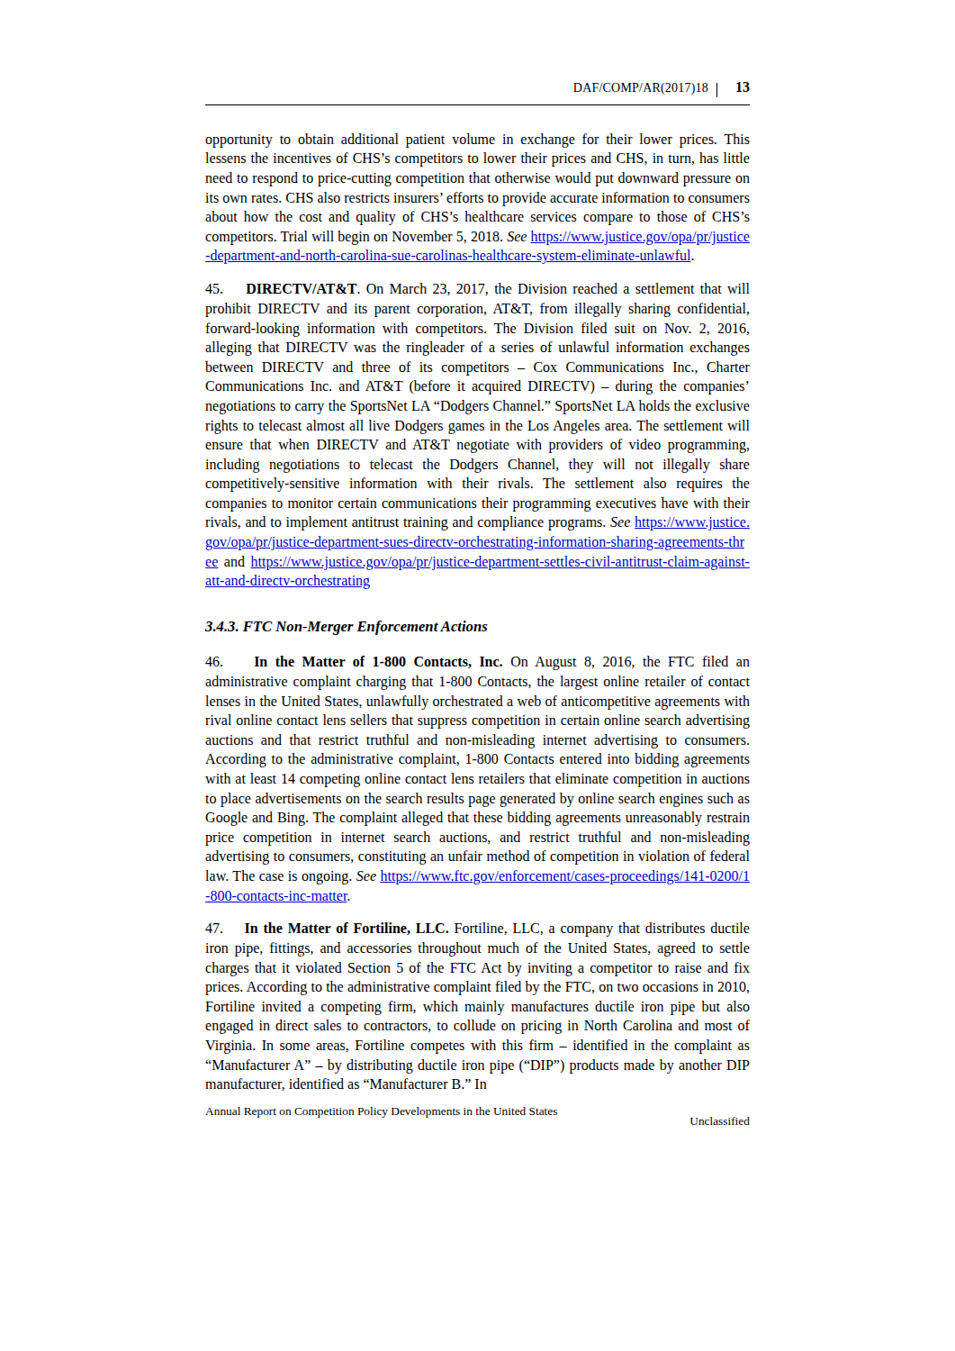DAF/COMP/AR(2017)18 13
opportunity to obtain additional patient volume in exchange for their lower prices. This lessens the incentives of CHS’s competitors to lower their prices and CHS, in turn, has little need to respond to price-cutting competition that otherwise would put downward pressure on its own rates. CHS also restricts insurers’ efforts to provide accurate information to consumers about how the cost and quality of CHS’s healthcare services compare to those of CHS’s competitors. Trial will begin on November 5, 2018. See https://www.justice.gov/opa/pr/justice-department-and-north-carolina-sue-carolinas-healthcare-system-eliminate-unlawful.
45. DIRECTV/AT&T. On March 23, 2017, the Division reached a settlement that will prohibit DIRECTV and its parent corporation, AT&T, from illegally sharing confidential, forward-looking information with competitors. The Division filed suit on Nov. 2, 2016, alleging that DIRECTV was the ringleader of a series of unlawful information exchanges between DIRECTV and three of its competitors – Cox Communications Inc., Charter Communications Inc. and AT&T (before it acquired DIRECTV) – during the companies’ negotiations to carry the SportsNet LA “Dodgers Channel.” SportsNet LA holds the exclusive rights to telecast almost all live Dodgers games in the Los Angeles area. The settlement will ensure that when DIRECTV and AT&T negotiate with providers of video programming, including negotiations to telecast the Dodgers Channel, they will not illegally share competitively-sensitive information with their rivals. The settlement also requires the companies to monitor certain communications their programming executives have with their rivals, and to implement antitrust training and compliance programs. See https://www.justice.gov/opa/pr/justice-department-sues-directv-orchestrating-information-sharing-agreements-three and https://www.justice.gov/opa/pr/justice-department-settles-civil-antitrust-claim-against-att-and-directv-orchestrating
3.4.3. FTC Non-Merger Enforcement Actions
46. In the Matter of 1-800 Contacts, Inc. On August 8, 2016, the FTC filed an administrative complaint charging that 1-800 Contacts, the largest online retailer of contact lenses in the United States, unlawfully orchestrated a web of anticompetitive agreements with rival online contact lens sellers that suppress competition in certain online search advertising auctions and that restrict truthful and non-misleading internet advertising to consumers. According to the administrative complaint, 1-800 Contacts entered into bidding agreements with at least 14 competing online contact lens retailers that eliminate competition in auctions to place advertisements on the search results page generated by online search engines such as Google and Bing. The complaint alleged that these bidding agreements unreasonably restrain price competition in internet search auctions, and restrict truthful and non-misleading advertising to consumers, constituting an unfair method of competition in violation of federal law. The case is ongoing. See https://www.ftc.gov/enforcement/cases-proceedings/141-0200/1-800-contacts-inc-matter.
47. In the Matter of Fortiline, LLC. Fortiline, LLC, a company that distributes ductile iron pipe, fittings, and accessories throughout much of the United States, agreed to settle charges that it violated Section 5 of the FTC Act by inviting a competitor to raise and fix prices. According to the administrative complaint filed by the FTC, on two occasions in 2010, Fortiline invited a competing firm, which mainly manufactures ductile iron pipe but also engaged in direct sales to contractors, to collude on pricing in North Carolina and most of Virginia. In some areas, Fortiline competes with this firm – identified in the complaint as “Manufacturer A” – by distributing ductile iron pipe (“DIP”) products made by another DIP manufacturer, identified as “Manufacturer B.” In
Annual Report on Competition Policy Developments in the United States
Unclassified